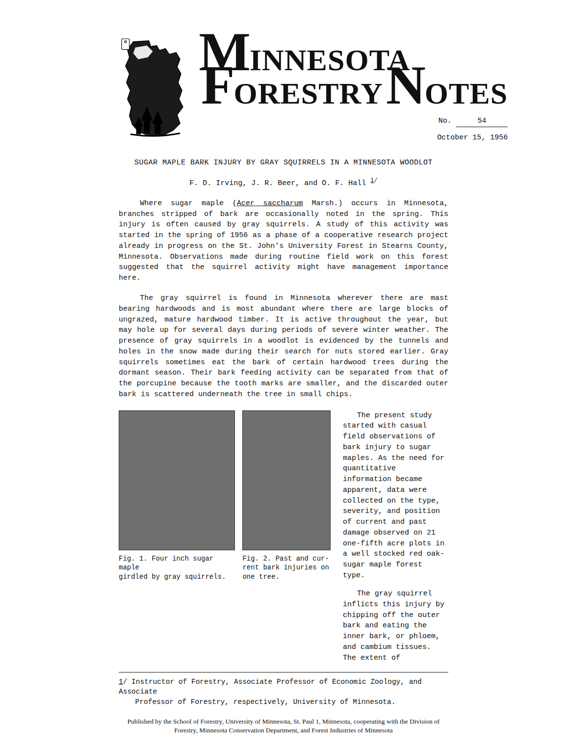MINNESOTA
FORESTRY NOTES
No. 54
October 15, 1956
SUGAR MAPLE BARK INJURY BY GRAY SQUIRRELS IN A MINNESOTA WOODLOT
F. D. Irving, J. R. Beer, and O. F. Hall 1/
Where sugar maple (Acer saccharum Marsh.) occurs in Minnesota, branches stripped of bark are occasionally noted in the spring. This injury is often caused by gray squirrels. A study of this activity was started in the spring of 1956 as a phase of a cooperative research project already in progress on the St. John's University Forest in Stearns County, Minnesota. Observations made during routine field work on this forest suggested that the squirrel activity might have management importance here.
The gray squirrel is found in Minnesota wherever there are mast bearing hardwoods and is most abundant where there are large blocks of ungrazed, mature hardwood timber. It is active throughout the year, but may hole up for several days during periods of severe winter weather. The presence of gray squirrels in a woodlot is evidenced by the tunnels and holes in the snow made during their search for nuts stored earlier. Gray squirrels sometimes eat the bark of certain hardwood trees during the dormant season. Their bark feeding activity can be separated from that of the porcupine because the tooth marks are smaller, and the discarded outer bark is scattered underneath the tree in small chips.
Fig. 1. Four inch sugar maple
girdled by gray squirrels.
Fig. 2. Past and cur-
rent bark injuries on
one tree.
The present study started with casual field observations of bark injury to sugar maples. As the need for quantitative information became apparent, data were collected on the type, severity, and position of current and past damage observed on 21 one-fifth acre plots in a well stocked red oak-sugar maple forest type.
The gray squirrel inflicts this injury by chipping off the outer bark and eating the inner bark, or phloem, and cambium tissues. The extent of
1/ Instructor of Forestry, Associate Professor of Economic Zoology, and Associate Professor of Forestry, respectively, University of Minnesota.
Published by the School of Forestry, University of Minnesota, St. Paul 1, Minnesota, cooperating with the Division of
Forestry, Minnesota Conservation Department, and Forest Industries of Minnesota